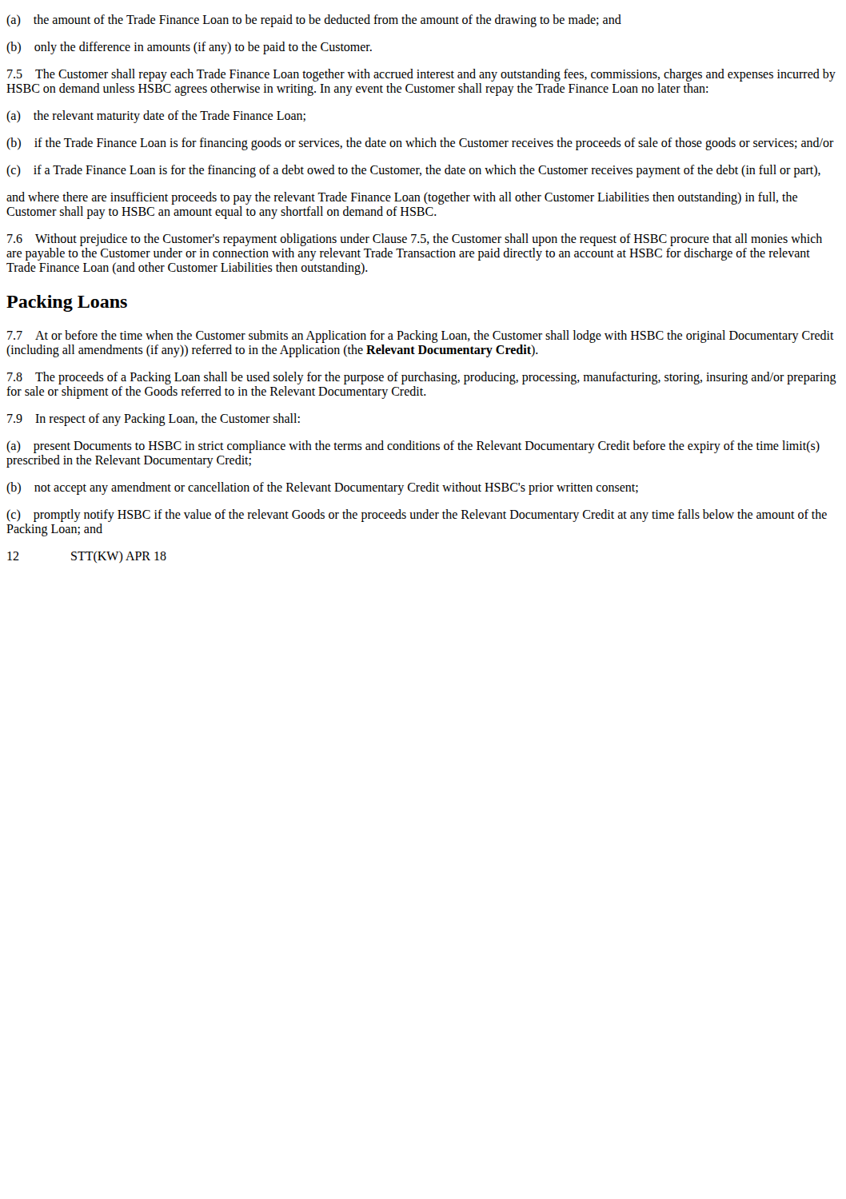(a) the amount of the Trade Finance Loan to be repaid to be deducted from the amount of the drawing to be made; and
(b) only the difference in amounts (if any) to be paid to the Customer.
7.5 The Customer shall repay each Trade Finance Loan together with accrued interest and any outstanding fees, commissions, charges and expenses incurred by HSBC on demand unless HSBC agrees otherwise in writing. In any event the Customer shall repay the Trade Finance Loan no later than:
(a) the relevant maturity date of the Trade Finance Loan;
(b) if the Trade Finance Loan is for financing goods or services, the date on which the Customer receives the proceeds of sale of those goods or services; and/or
(c) if a Trade Finance Loan is for the financing of a debt owed to the Customer, the date on which the Customer receives payment of the debt (in full or part),
and where there are insufficient proceeds to pay the relevant Trade Finance Loan (together with all other Customer Liabilities then outstanding) in full, the Customer shall pay to HSBC an amount equal to any shortfall on demand of HSBC.
7.6 Without prejudice to the Customer's repayment obligations under Clause 7.5, the Customer shall upon the request of HSBC procure that all monies which are payable to the Customer under or in connection with any relevant Trade Transaction are paid directly to an account at HSBC for discharge of the relevant Trade Finance Loan (and other Customer Liabilities then outstanding).
Packing Loans
7.7 At or before the time when the Customer submits an Application for a Packing Loan, the Customer shall lodge with HSBC the original Documentary Credit (including all amendments (if any)) referred to in the Application (the Relevant Documentary Credit).
7.8 The proceeds of a Packing Loan shall be used solely for the purpose of purchasing, producing, processing, manufacturing, storing, insuring and/or preparing for sale or shipment of the Goods referred to in the Relevant Documentary Credit.
7.9 In respect of any Packing Loan, the Customer shall:
(a) present Documents to HSBC in strict compliance with the terms and conditions of the Relevant Documentary Credit before the expiry of the time limit(s) prescribed in the Relevant Documentary Credit;
(b) not accept any amendment or cancellation of the Relevant Documentary Credit without HSBC's prior written consent;
(c) promptly notify HSBC if the value of the relevant Goods or the proceeds under the Relevant Documentary Credit at any time falls below the amount of the Packing Loan; and
12 STT(KW) APR 18